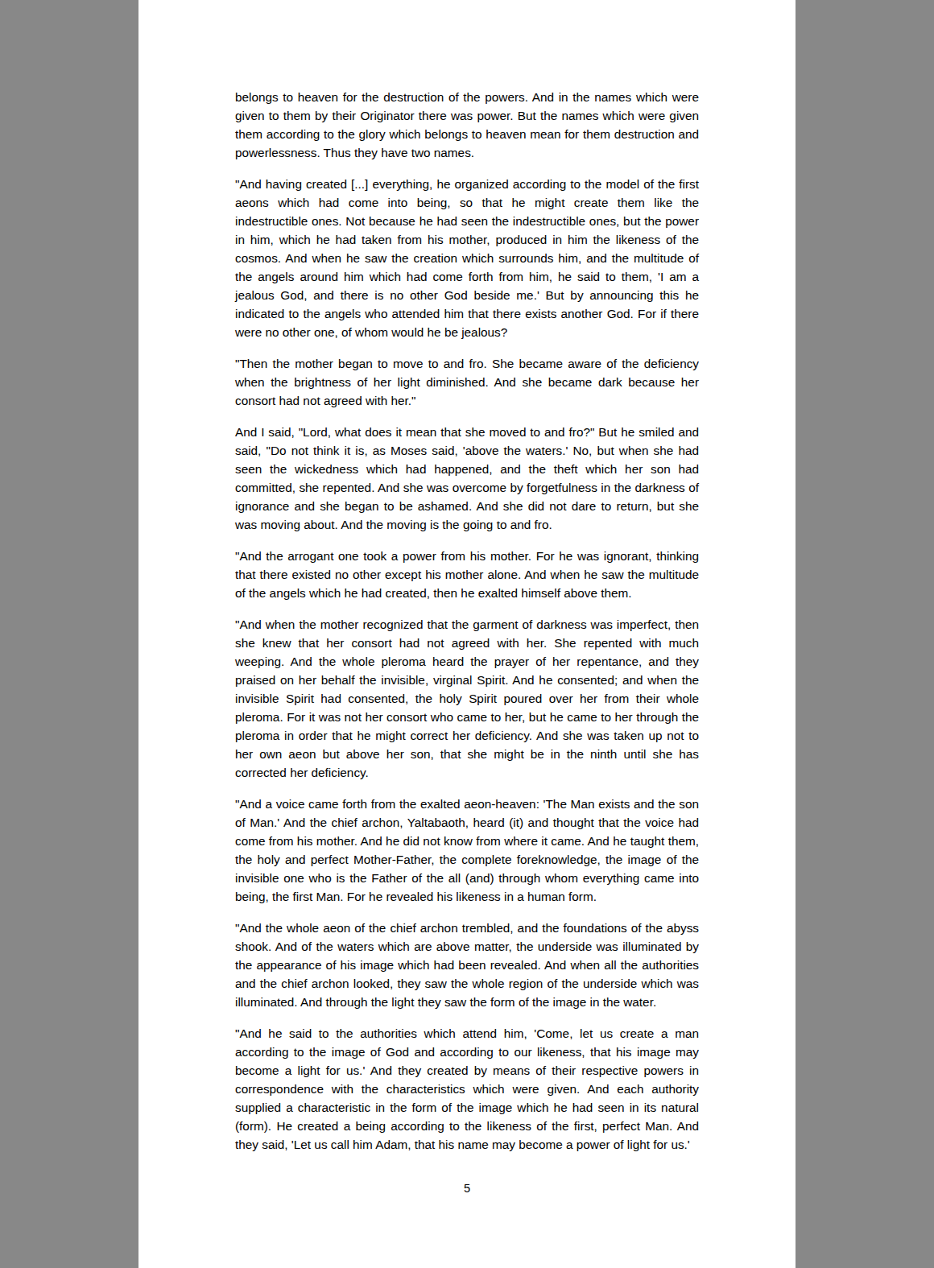belongs to heaven for the destruction of the powers. And in the names which were given to them by their Originator there was power. But the names which were given them according to the glory which belongs to heaven mean for them destruction and powerlessness. Thus they have two names.
"And having created [...] everything, he organized according to the model of the first aeons which had come into being, so that he might create them like the indestructible ones. Not because he had seen the indestructible ones, but the power in him, which he had taken from his mother, produced in him the likeness of the cosmos. And when he saw the creation which surrounds him, and the multitude of the angels around him which had come forth from him, he said to them, 'I am a jealous God, and there is no other God beside me.' But by announcing this he indicated to the angels who attended him that there exists another God. For if there were no other one, of whom would he be jealous?
"Then the mother began to move to and fro. She became aware of the deficiency when the brightness of her light diminished. And she became dark because her consort had not agreed with her."
And I said, "Lord, what does it mean that she moved to and fro?" But he smiled and said, "Do not think it is, as Moses said, 'above the waters.' No, but when she had seen the wickedness which had happened, and the theft which her son had committed, she repented. And she was overcome by forgetfulness in the darkness of ignorance and she began to be ashamed. And she did not dare to return, but she was moving about. And the moving is the going to and fro.
"And the arrogant one took a power from his mother. For he was ignorant, thinking that there existed no other except his mother alone. And when he saw the multitude of the angels which he had created, then he exalted himself above them.
"And when the mother recognized that the garment of darkness was imperfect, then she knew that her consort had not agreed with her. She repented with much weeping. And the whole pleroma heard the prayer of her repentance, and they praised on her behalf the invisible, virginal Spirit. And he consented; and when the invisible Spirit had consented, the holy Spirit poured over her from their whole pleroma. For it was not her consort who came to her, but he came to her through the pleroma in order that he might correct her deficiency. And she was taken up not to her own aeon but above her son, that she might be in the ninth until she has corrected her deficiency.
"And a voice came forth from the exalted aeon-heaven: 'The Man exists and the son of Man.' And the chief archon, Yaltabaoth, heard (it) and thought that the voice had come from his mother. And he did not know from where it came. And he taught them, the holy and perfect Mother-Father, the complete foreknowledge, the image of the invisible one who is the Father of the all (and) through whom everything came into being, the first Man. For he revealed his likeness in a human form.
"And the whole aeon of the chief archon trembled, and the foundations of the abyss shook. And of the waters which are above matter, the underside was illuminated by the appearance of his image which had been revealed. And when all the authorities and the chief archon looked, they saw the whole region of the underside which was illuminated. And through the light they saw the form of the image in the water.
"And he said to the authorities which attend him, 'Come, let us create a man according to the image of God and according to our likeness, that his image may become a light for us.' And they created by means of their respective powers in correspondence with the characteristics which were given. And each authority supplied a characteristic in the form of the image which he had seen in its natural (form). He created a being according to the likeness of the first, perfect Man. And they said, 'Let us call him Adam, that his name may become a power of light for us.'
5